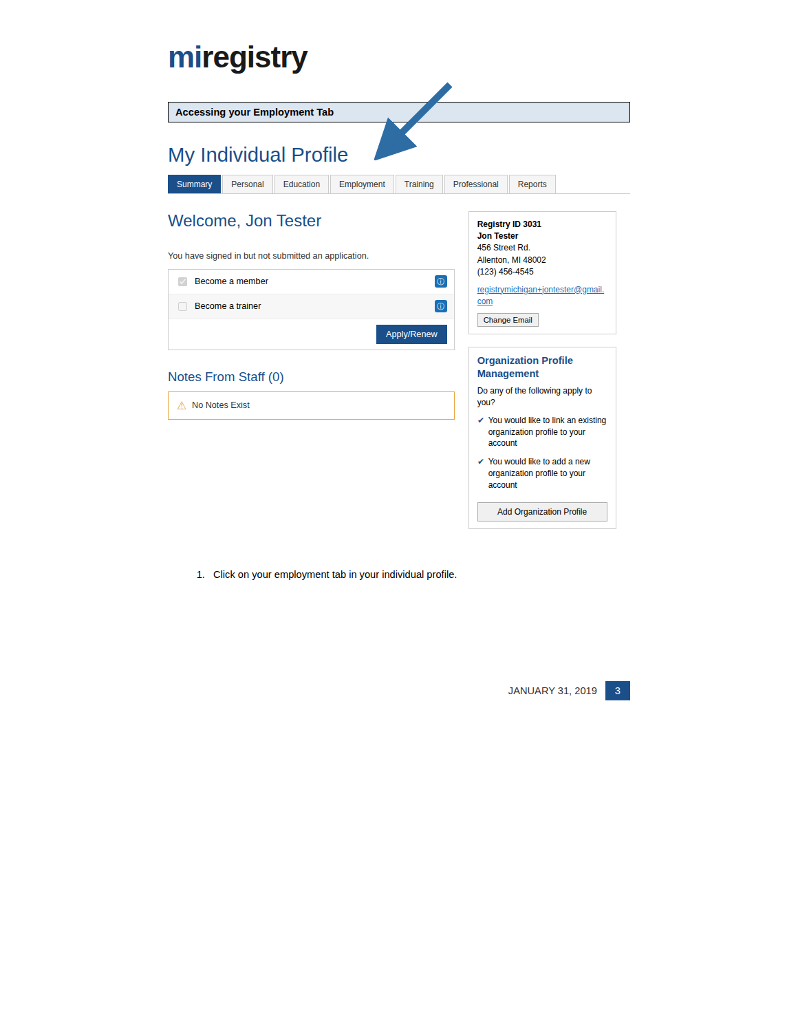mi registry
Accessing your Employment Tab
My Individual Profile
Summary
Personal
Education
Employment
Training
Professional
Reports
Welcome, Jon Tester
You have signed in but not submitted an application.
Become a member ⓘ
Become a trainer ⓘ
Apply/Renew
Notes From Staff (0)
⚠ No Notes Exist
Registry ID 3031 Jon Tester 456 Street Rd.
Allenton, MI 48002
(123) 456-4545
registrymichigan+jontester@gmail.com
Change Email
Organization Profile Management
Do any of the following apply to you?
You would like to link an existing organization profile to your account
You would like to add a new organization profile to your account
Add Organization Profile
Click on your employment tab in your individual profile.
JANUARY 31, 2019
3